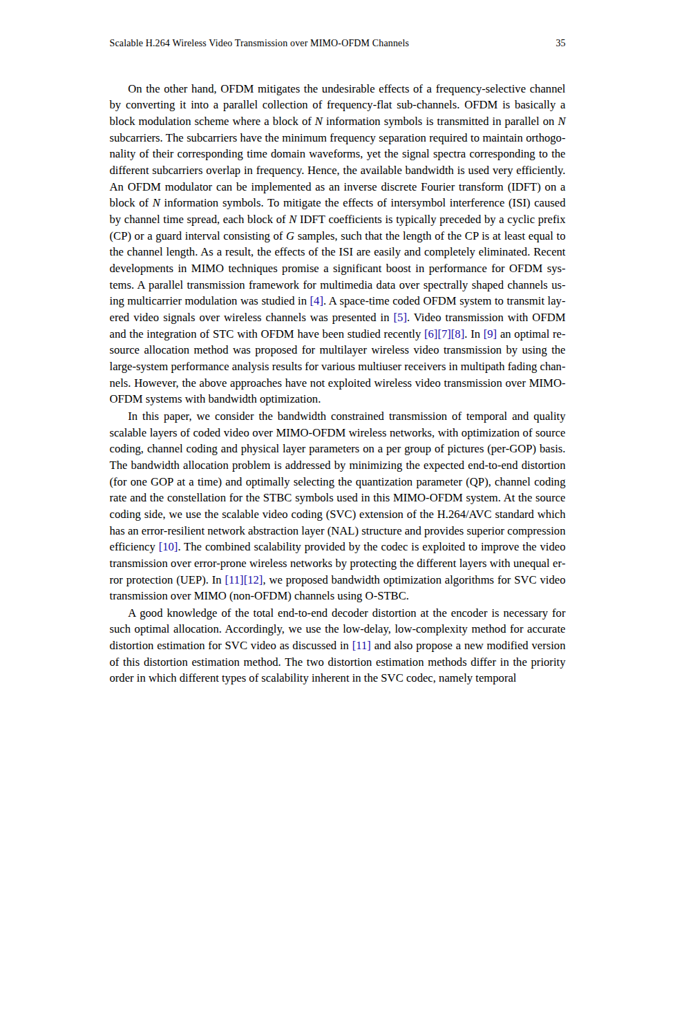Scalable H.264 Wireless Video Transmission over MIMO-OFDM Channels 35
On the other hand, OFDM mitigates the undesirable effects of a frequency-selective channel by converting it into a parallel collection of frequency-flat sub-channels. OFDM is basically a block modulation scheme where a block of N information symbols is transmitted in parallel on N subcarriers. The subcarriers have the minimum frequency separation required to maintain orthogonality of their corresponding time domain waveforms, yet the signal spectra corresponding to the different subcarriers overlap in frequency. Hence, the available bandwidth is used very efficiently. An OFDM modulator can be implemented as an inverse discrete Fourier transform (IDFT) on a block of N information symbols. To mitigate the effects of intersymbol interference (ISI) caused by channel time spread, each block of N IDFT coefficients is typically preceded by a cyclic prefix (CP) or a guard interval consisting of G samples, such that the length of the CP is at least equal to the channel length. As a result, the effects of the ISI are easily and completely eliminated. Recent developments in MIMO techniques promise a significant boost in performance for OFDM systems. A parallel transmission framework for multimedia data over spectrally shaped channels using multicarrier modulation was studied in [4]. A space-time coded OFDM system to transmit layered video signals over wireless channels was presented in [5]. Video transmission with OFDM and the integration of STC with OFDM have been studied recently [6][7][8]. In [9] an optimal resource allocation method was proposed for multilayer wireless video transmission by using the large-system performance analysis results for various multiuser receivers in multipath fading channels. However, the above approaches have not exploited wireless video transmission over MIMO-OFDM systems with bandwidth optimization.
In this paper, we consider the bandwidth constrained transmission of temporal and quality scalable layers of coded video over MIMO-OFDM wireless networks, with optimization of source coding, channel coding and physical layer parameters on a per group of pictures (per-GOP) basis. The bandwidth allocation problem is addressed by minimizing the expected end-to-end distortion (for one GOP at a time) and optimally selecting the quantization parameter (QP), channel coding rate and the constellation for the STBC symbols used in this MIMO-OFDM system. At the source coding side, we use the scalable video coding (SVC) extension of the H.264/AVC standard which has an error-resilient network abstraction layer (NAL) structure and provides superior compression efficiency [10]. The combined scalability provided by the codec is exploited to improve the video transmission over error-prone wireless networks by protecting the different layers with unequal error protection (UEP). In [11][12], we proposed bandwidth optimization algorithms for SVC video transmission over MIMO (non-OFDM) channels using O-STBC.
A good knowledge of the total end-to-end decoder distortion at the encoder is necessary for such optimal allocation. Accordingly, we use the low-delay, low-complexity method for accurate distortion estimation for SVC video as discussed in [11] and also propose a new modified version of this distortion estimation method. The two distortion estimation methods differ in the priority order in which different types of scalability inherent in the SVC codec, namely temporal